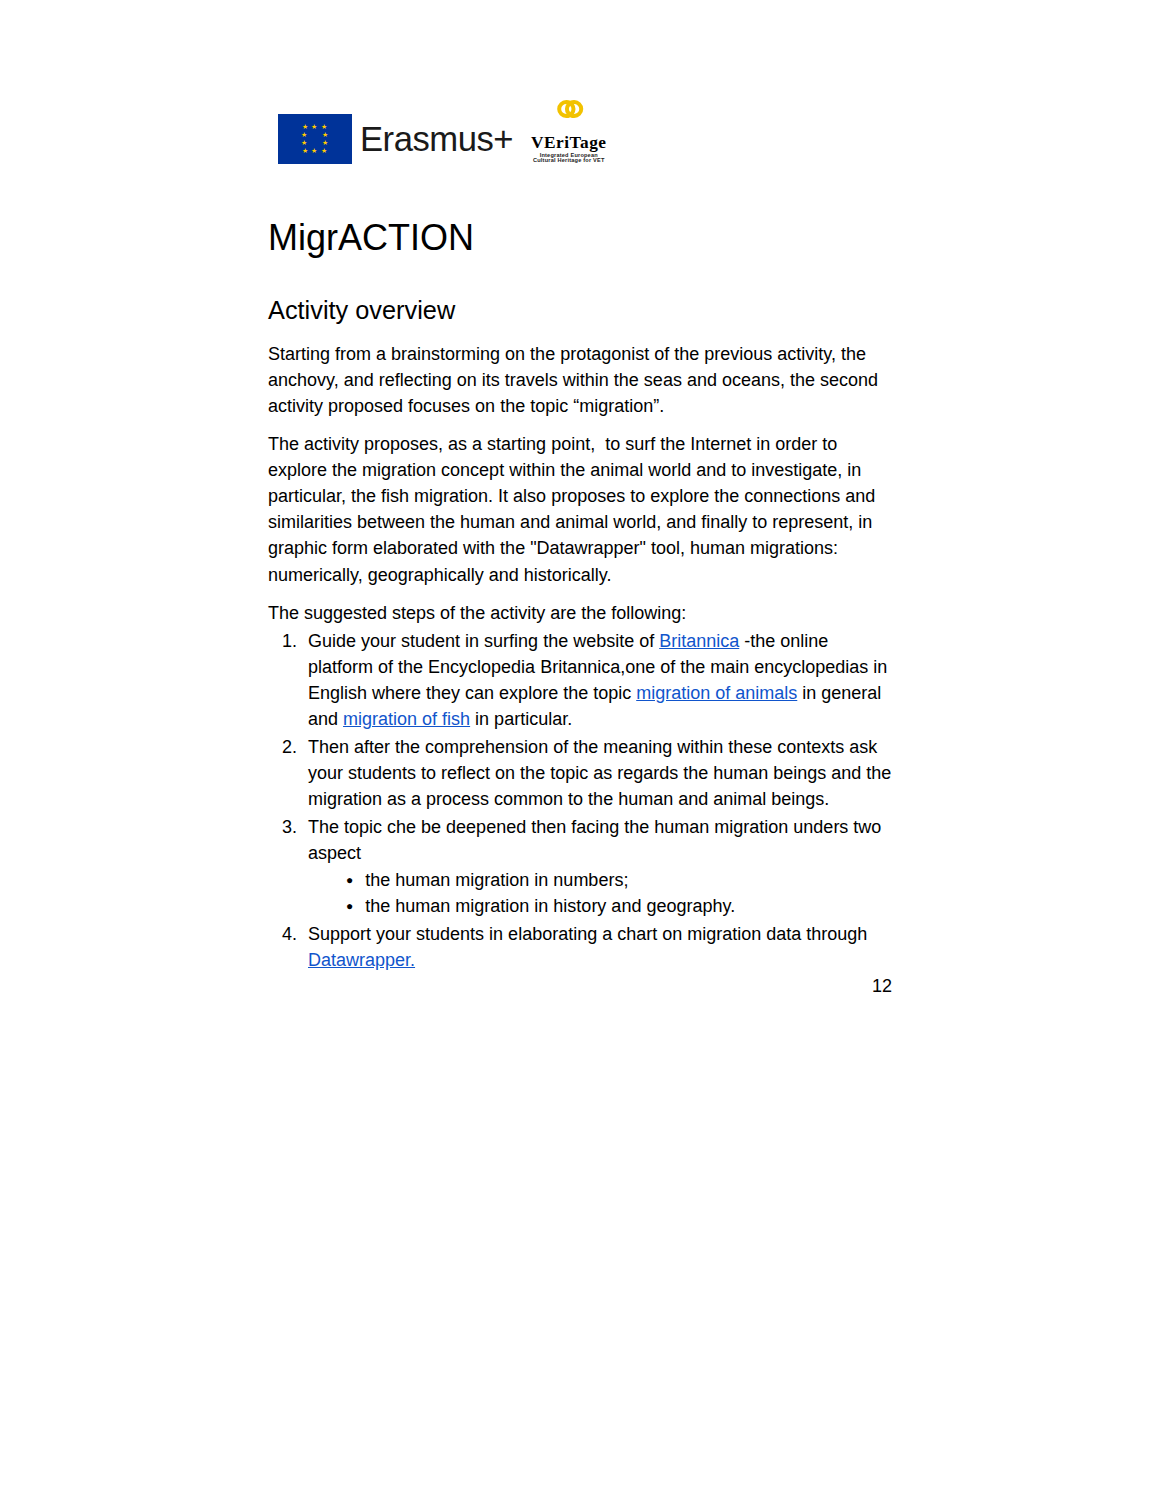Erasmus+
⚭
VEriTage
Integrated European
Cultural Heritage for VET
MigrACTION
Activity overview
Starting from a brainstorming on the protagonist of the previous activity, the anchovy, and reflecting on its travels within the seas and oceans, the second activity proposed focuses on the topic “migration”.
The activity proposes, as a starting point, to surf the Internet in order to explore the migration concept within the animal world and to investigate, in particular, the fish migration. It also proposes to explore the connections and similarities between the human and animal world, and finally to represent, in graphic form elaborated with the "Datawrapper" tool, human migrations: numerically, geographically and historically.
The suggested steps of the activity are the following:
Guide your student in surfing the website of Britannica -the online platform of the Encyclopedia Britannica,one of the main encyclopedias in English where they can explore the topic migration of animals in general and migration of fish in particular.
Then after the comprehension of the meaning within these contexts ask your students to reflect on the topic as regards the human beings and the migration as a process common to the human and animal beings.
The topic che be deepened then facing the human migration unders two aspect
the human migration in numbers;
the human migration in history and geography.
Support your students in elaborating a chart on migration data through Datawrapper.
12